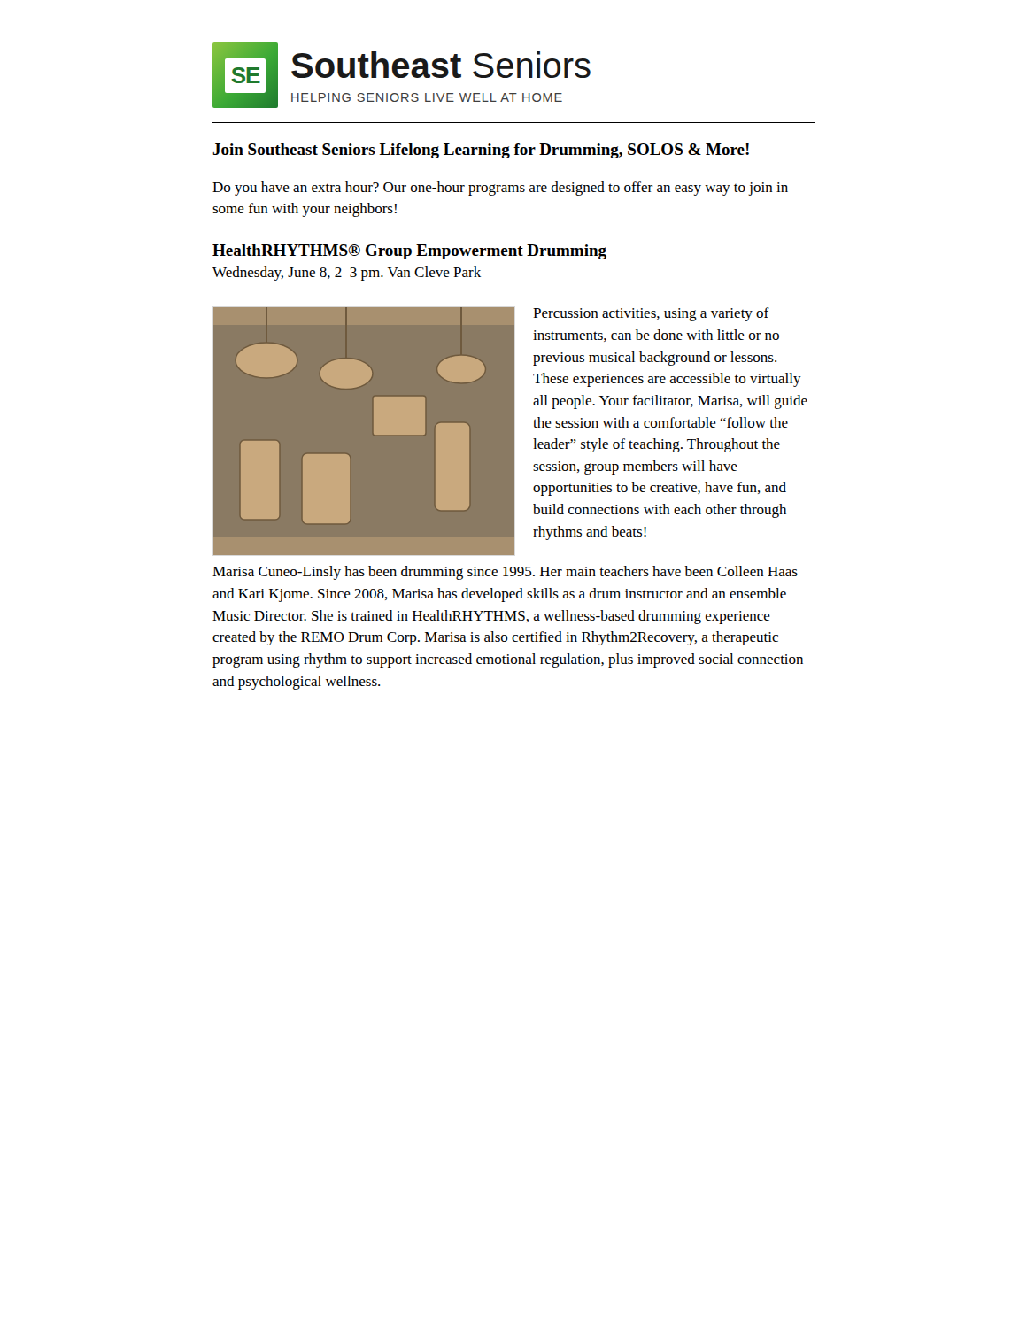SE
Southeast Seniors
HELPING SENIORS LIVE WELL AT HOME
Join Southeast Seniors Lifelong Learning for Drumming, SOLOS & More!
Do you have an extra hour? Our one-hour programs are designed to offer an easy way to join in some fun with your neighbors!
HealthRHYTHMS® Group Empowerment Drumming
Wednesday, June 8, 2–3 pm. Van Cleve Park
Percussion activities, using a variety of instruments, can be done with little or no previous musical background or lessons. These experiences are accessible to virtually all people. Your facilitator, Marisa, will guide the session with a comfortable “follow the leader” style of teaching. Throughout the session, group members will have opportunities to be creative, have fun, and build connections with each other through rhythms and beats!
Marisa Cuneo-Linsly has been drumming since 1995. Her main teachers have been Colleen Haas and Kari Kjome. Since 2008, Marisa has developed skills as a drum instructor and an ensemble Music Director. She is trained in HealthRHYTHMS, a wellness-based drumming experience created by the REMO Drum Corp. Marisa is also certified in Rhythm2Recovery, a therapeutic program using rhythm to support increased emotional regulation, plus improved social connection and psychological wellness.